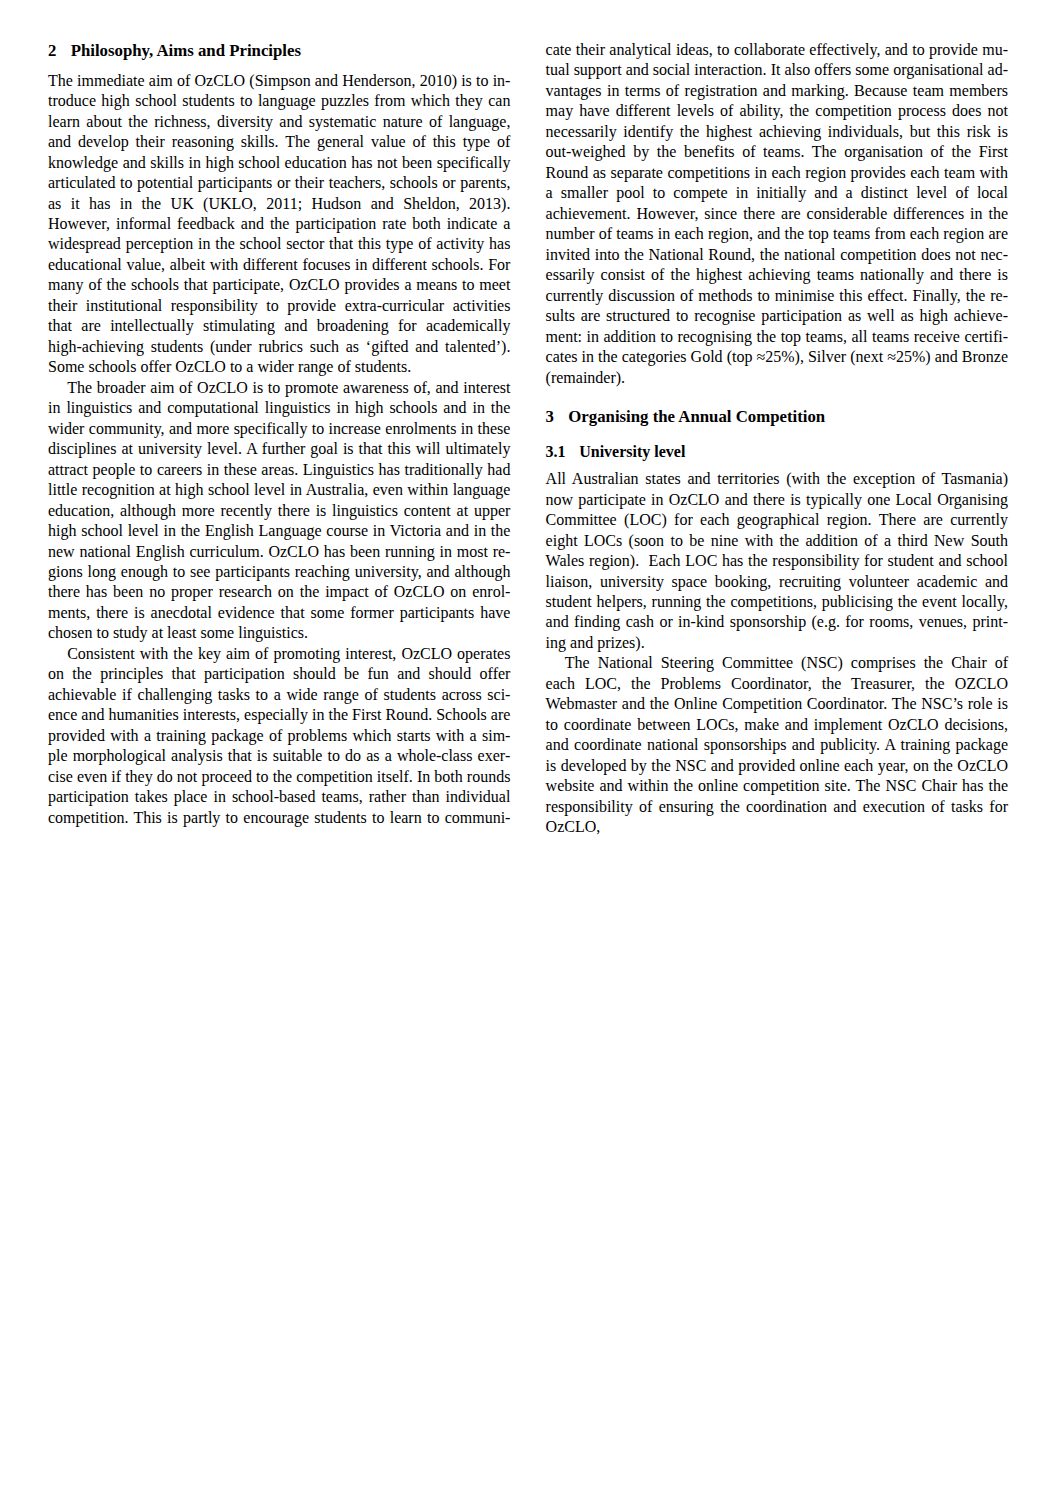2 Philosophy, Aims and Principles
The immediate aim of OzCLO (Simpson and Henderson, 2010) is to introduce high school students to language puzzles from which they can learn about the richness, diversity and systematic nature of language, and develop their reasoning skills. The general value of this type of knowledge and skills in high school education has not been specifically articulated to potential participants or their teachers, schools or parents, as it has in the UK (UKLO, 2011; Hudson and Sheldon, 2013). However, informal feedback and the participation rate both indicate a widespread perception in the school sector that this type of activity has educational value, albeit with different focuses in different schools. For many of the schools that participate, OzCLO provides a means to meet their institutional responsibility to provide extra-curricular activities that are intellectually stimulating and broadening for academically high-achieving students (under rubrics such as ‘gifted and talented’). Some schools offer OzCLO to a wider range of students.
The broader aim of OzCLO is to promote awareness of, and interest in linguistics and computational linguistics in high schools and in the wider community, and more specifically to increase enrolments in these disciplines at university level. A further goal is that this will ultimately attract people to careers in these areas. Linguistics has traditionally had little recognition at high school level in Australia, even within language education, although more recently there is linguistics content at upper high school level in the English Language course in Victoria and in the new national English curriculum. OzCLO has been running in most regions long enough to see participants reaching university, and although there has been no proper research on the impact of OzCLO on enrolments, there is anecdotal evidence that some former participants have chosen to study at least some linguistics.
Consistent with the key aim of promoting interest, OzCLO operates on the principles that participation should be fun and should offer achievable if challenging tasks to a wide range of students across science and humanities interests, especially in the First Round. Schools are provided with a training package of problems which starts with a simple morphological analysis that is suitable to do as a whole-class exercise even if they do not proceed to the competition itself. In both rounds participation takes place in school-based teams, rather than individual competition. This is partly to encourage students to learn to communicate their analytical ideas, to collaborate effectively, and to provide mutual support and social interaction. It also offers some organisational advantages in terms of registration and marking. Because team members may have different levels of ability, the competition process does not necessarily identify the highest achieving individuals, but this risk is out-weighed by the benefits of teams. The organisation of the First Round as separate competitions in each region provides each team with a smaller pool to compete in initially and a distinct level of local achievement. However, since there are considerable differences in the number of teams in each region, and the top teams from each region are invited into the National Round, the national competition does not necessarily consist of the highest achieving teams nationally and there is currently discussion of methods to minimise this effect. Finally, the results are structured to recognise participation as well as high achievement: in addition to recognising the top teams, all teams receive certificates in the categories Gold (top ≈25%), Silver (next ≈25%) and Bronze (remainder).
3 Organising the Annual Competition
3.1 University level
All Australian states and territories (with the exception of Tasmania) now participate in OzCLO and there is typically one Local Organising Committee (LOC) for each geographical region. There are currently eight LOCs (soon to be nine with the addition of a third New South Wales region). Each LOC has the responsibility for student and school liaison, university space booking, recruiting volunteer academic and student helpers, running the competitions, publicising the event locally, and finding cash or in-kind sponsorship (e.g. for rooms, venues, printing and prizes).
The National Steering Committee (NSC) comprises the Chair of each LOC, the Problems Coordinator, the Treasurer, the OZCLO Webmaster and the Online Competition Coordinator. The NSC’s role is to coordinate between LOCs, make and implement OzCLO decisions, and coordinate national sponsorships and publicity. A training package is developed by the NSC and provided online each year, on the OzCLO website and within the online competition site. The NSC Chair has the responsibility of ensuring the coordination and execution of tasks for OzCLO,